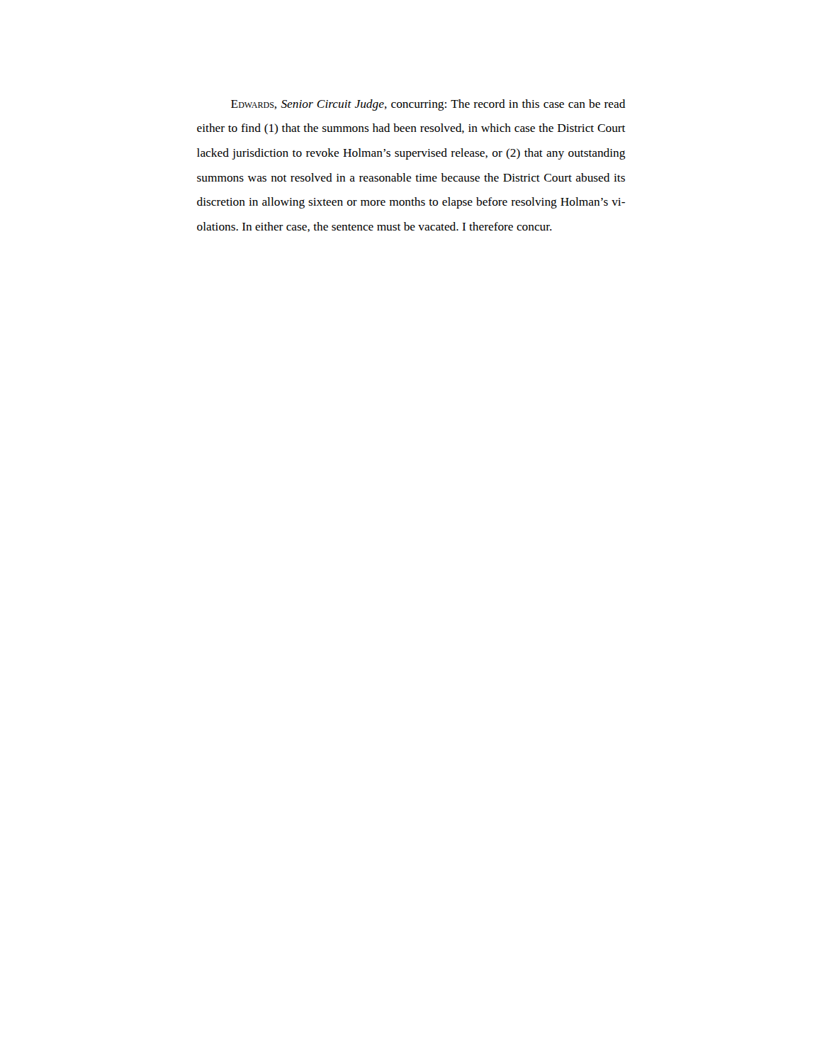Edwards, Senior Circuit Judge, concurring: The record in this case can be read either to find (1) that the summons had been resolved, in which case the District Court lacked jurisdiction to revoke Holman’s supervised release, or (2) that any outstanding summons was not resolved in a reasonable time because the District Court abused its discretion in allowing sixteen or more months to elapse before resolving Holman’s violations. In either case, the sentence must be vacated. I therefore concur.